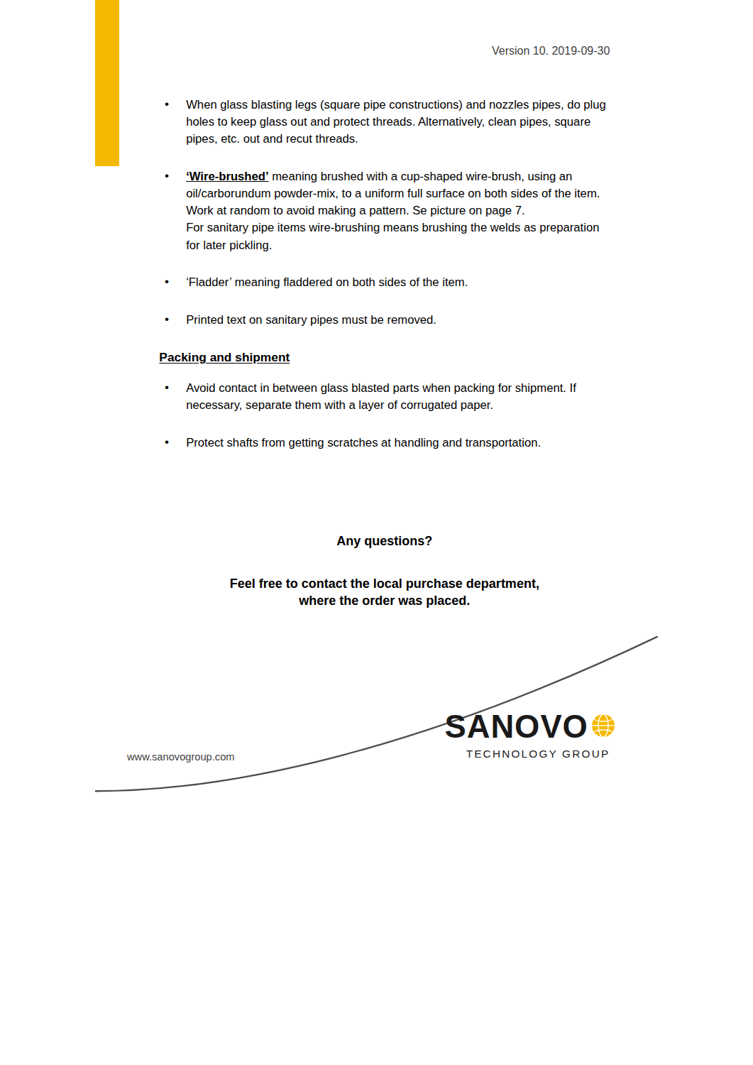Version 10. 2019-09-30
When glass blasting legs (square pipe constructions) and nozzles pipes, do plug holes to keep glass out and protect threads. Alternatively, clean pipes, square pipes, etc. out and recut threads.
‘Wire-brushed’ meaning brushed with a cup-shaped wire-brush, using an oil/carborundum powder-mix, to a uniform full surface on both sides of the item. Work at random to avoid making a pattern. Se picture on page 7.
For sanitary pipe items wire-brushing means brushing the welds as preparation for later pickling.
‘Fladder’ meaning fladdered on both sides of the item.
Printed text on sanitary pipes must be removed.
Packing and shipment
Avoid contact in between glass blasted parts when packing for shipment. If necessary, separate them with a layer of corrugated paper.
Protect shafts from getting scratches at handling and transportation.
Any questions?
Feel free to contact the local purchase department,
where the order was placed.
www.sanovogroup.com
SANOVO
TECHNOLOGY GROUP